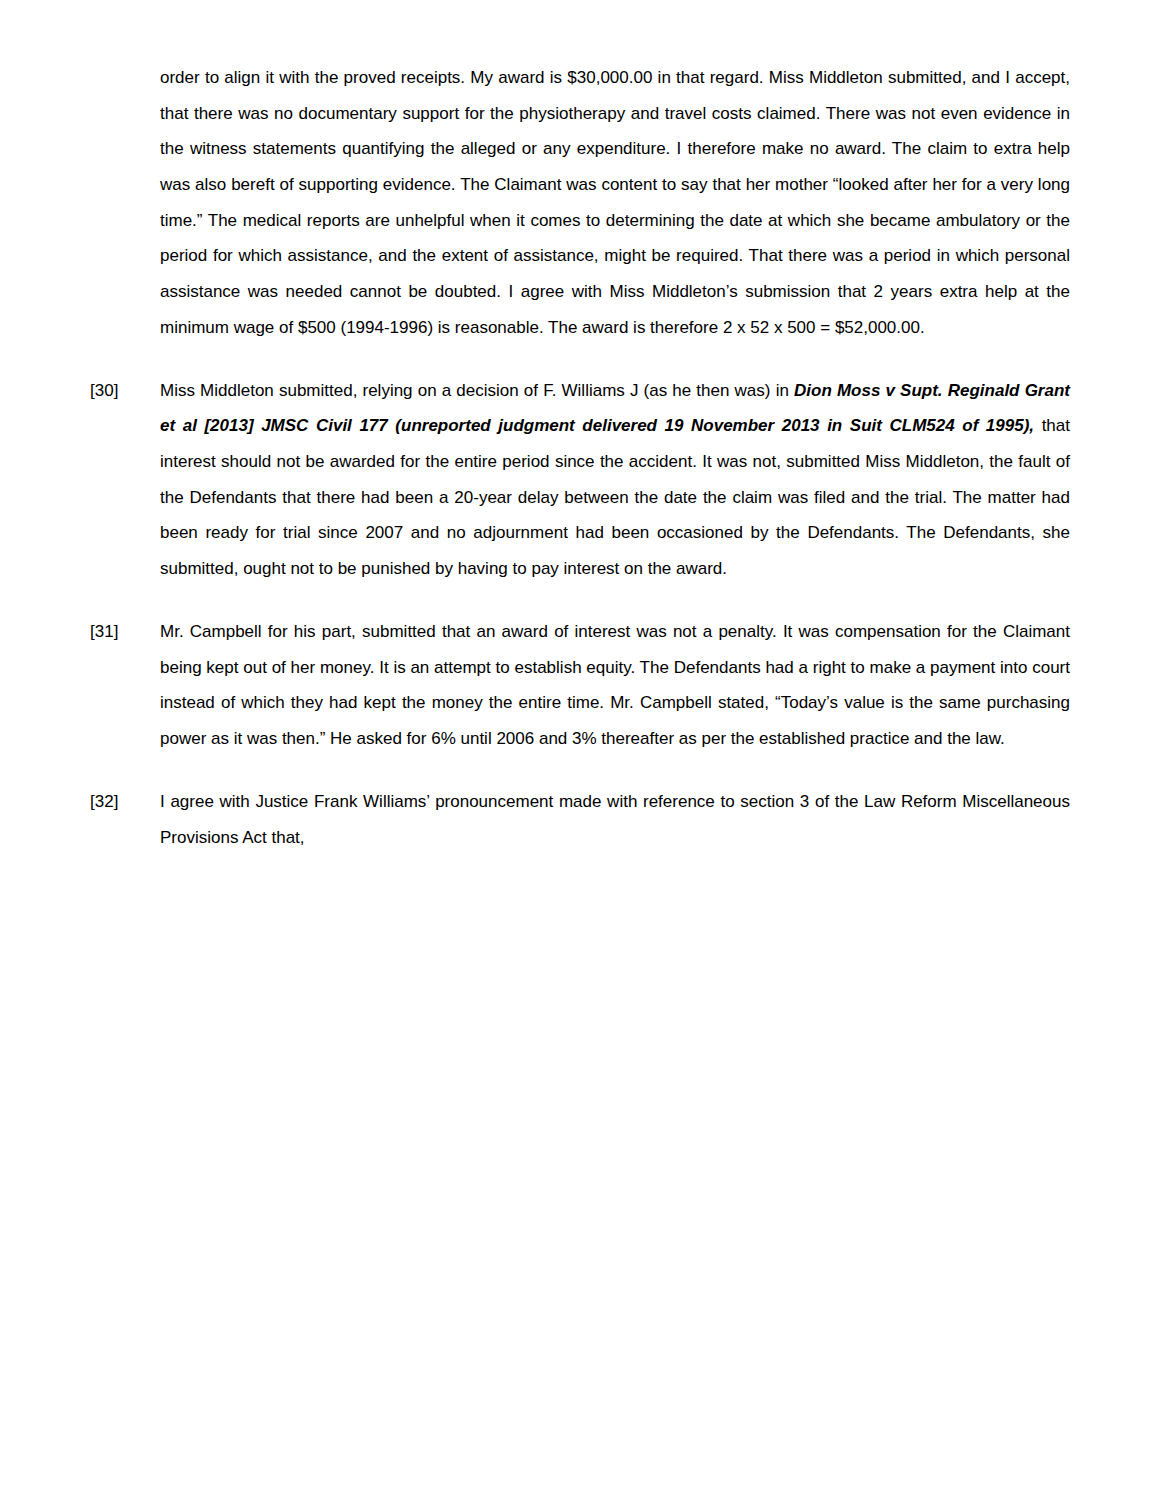order to align it with the proved receipts. My award is $30,000.00 in that regard. Miss Middleton submitted, and I accept, that there was no documentary support for the physiotherapy and travel costs claimed. There was not even evidence in the witness statements quantifying the alleged or any expenditure. I therefore make no award. The claim to extra help was also bereft of supporting evidence. The Claimant was content to say that her mother “looked after her for a very long time.” The medical reports are unhelpful when it comes to determining the date at which she became ambulatory or the period for which assistance, and the extent of assistance, might be required. That there was a period in which personal assistance was needed cannot be doubted. I agree with Miss Middleton’s submission that 2 years extra help at the minimum wage of $500 (1994-1996) is reasonable. The award is therefore 2 x 52 x 500 = $52,000.00.
[30]
Miss Middleton submitted, relying on a decision of F. Williams J (as he then was) in Dion Moss v Supt. Reginald Grant et al [2013] JMSC Civil 177 (unreported judgment delivered 19 November 2013 in Suit CLM524 of 1995), that interest should not be awarded for the entire period since the accident. It was not, submitted Miss Middleton, the fault of the Defendants that there had been a 20-year delay between the date the claim was filed and the trial. The matter had been ready for trial since 2007 and no adjournment had been occasioned by the Defendants. The Defendants, she submitted, ought not to be punished by having to pay interest on the award.
[31]
Mr. Campbell for his part, submitted that an award of interest was not a penalty. It was compensation for the Claimant being kept out of her money. It is an attempt to establish equity. The Defendants had a right to make a payment into court instead of which they had kept the money the entire time. Mr. Campbell stated, “Today’s value is the same purchasing power as it was then.” He asked for 6% until 2006 and 3% thereafter as per the established practice and the law.
[32]
I agree with Justice Frank Williams’ pronouncement made with reference to section 3 of the Law Reform Miscellaneous Provisions Act that,